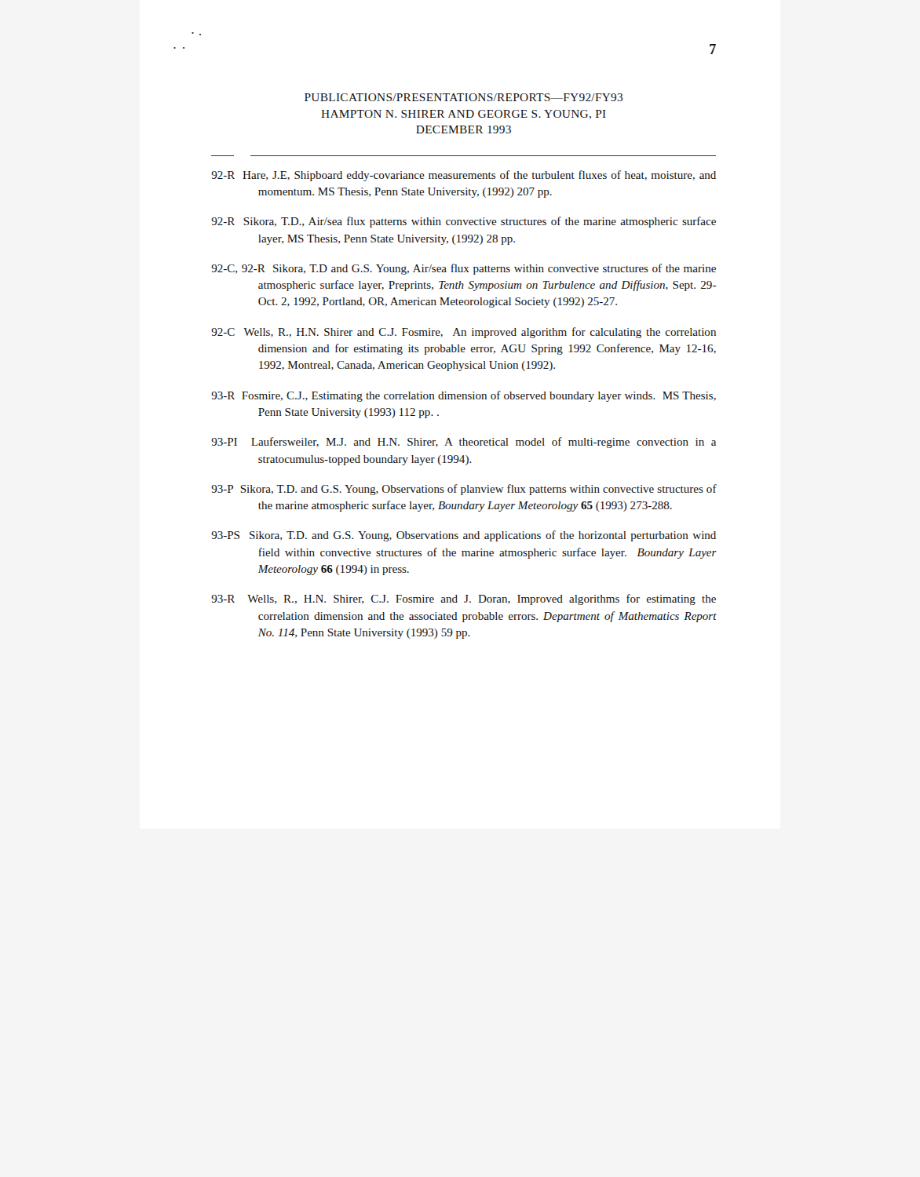. . . .
7
PUBLICATIONS/PRESENTATIONS/REPORTS—FY92/FY93
HAMPTON N. SHIRER AND GEORGE S. YOUNG, PI
DECEMBER 1993
92-R Hare, J.E, Shipboard eddy-covariance measurements of the turbulent fluxes of heat, moisture, and momentum. MS Thesis, Penn State University, (1992) 207 pp.
92-R Sikora, T.D., Air/sea flux patterns within convective structures of the marine atmospheric surface layer, MS Thesis, Penn State University, (1992) 28 pp.
92-C, 92-R Sikora, T.D and G.S. Young, Air/sea flux patterns within convective structures of the marine atmospheric surface layer, Preprints, Tenth Symposium on Turbulence and Diffusion, Sept. 29-Oct. 2, 1992, Portland, OR, American Meteorological Society (1992) 25-27.
92-C Wells, R., H.N. Shirer and C.J. Fosmire, An improved algorithm for calculating the correlation dimension and for estimating its probable error, AGU Spring 1992 Conference, May 12-16, 1992, Montreal, Canada, American Geophysical Union (1992).
93-R Fosmire, C.J., Estimating the correlation dimension of observed boundary layer winds. MS Thesis, Penn State University (1993) 112 pp. .
93-PI Laufersweiler, M.J. and H.N. Shirer, A theoretical model of multi-regime convection in a stratocumulus-topped boundary layer (1994).
93-P Sikora, T.D. and G.S. Young, Observations of planview flux patterns within convective structures of the marine atmospheric surface layer, Boundary Layer Meteorology 65 (1993) 273-288.
93-PS Sikora, T.D. and G.S. Young, Observations and applications of the horizontal perturbation wind field within convective structures of the marine atmospheric surface layer. Boundary Layer Meteorology 66 (1994) in press.
93-R Wells, R., H.N. Shirer, C.J. Fosmire and J. Doran, Improved algorithms for estimating the correlation dimension and the associated probable errors. Department of Mathematics Report No. 114, Penn State University (1993) 59 pp.